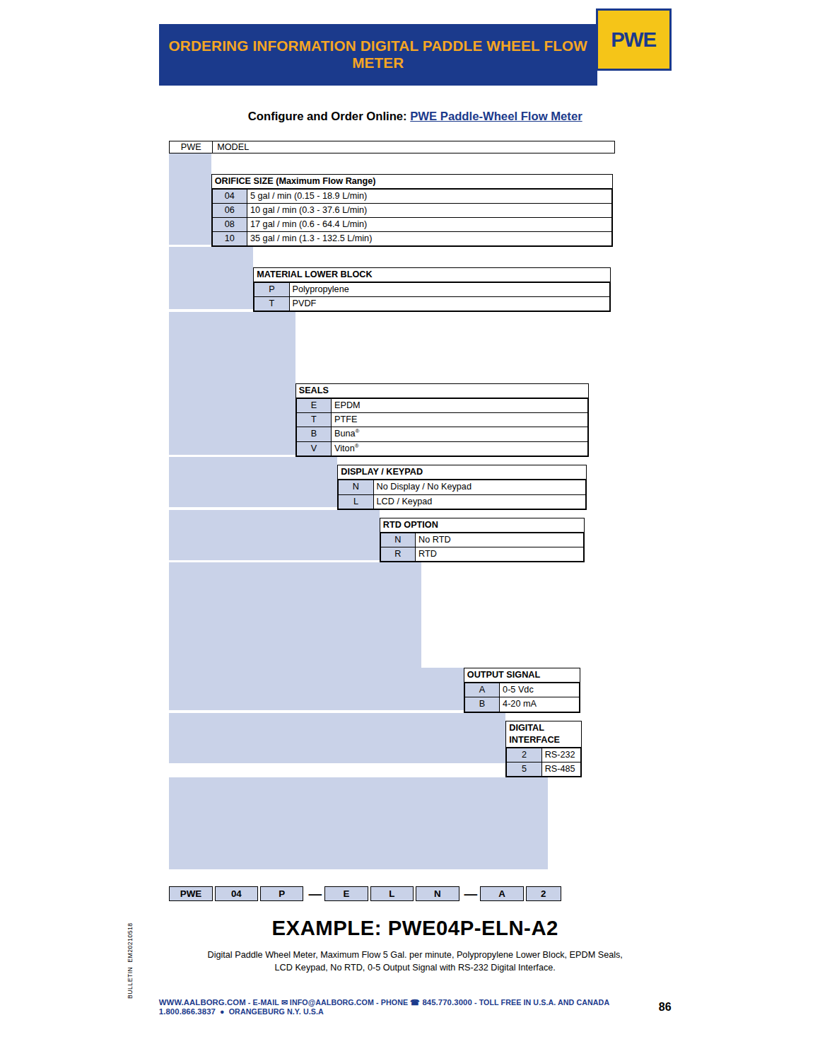ORDERING INFORMATION DIGITAL PADDLE WHEEL FLOW METER
PWE
Configure and Order Online: PWE Paddle-Wheel Flow Meter
PWE
MODEL
ORIFICE SIZE (Maximum Flow Range)
| 04 | 5 gal / min (0.15 - 18.9 L/min) |
| 06 | 10 gal / min (0.3 - 37.6 L/min) |
| 08 | 17 gal / min (0.6 - 64.4 L/min) |
| 10 | 35 gal / min (1.3 - 132.5 L/min) |
MATERIAL LOWER BLOCK
| P | Polypropylene |
| T | PVDF |
SEALS
| E | EPDM |
| T | PTFE |
| B | Buna ® |
| V | Viton ® |
DISPLAY / KEYPAD
| N | No Display / No Keypad |
| L | LCD / Keypad |
RTD OPTION
| N | No RTD |
| R | RTD |
OUTPUT SIGNAL
| A | 0-5 Vdc |
| B | 4-20 mA |
DIGITAL INTERFACE
| 2 | RS-232 |
| 5 | RS-485 |
PWE
04
P
—
E
L
N
—
A
2
EXAMPLE: PWE04P-ELN-A2
Digital Paddle Wheel Meter, Maximum Flow 5 Gal. per minute, Polypropylene Lower Block, EPDM Seals,
LCD Keypad, No RTD, 0-5 Output Signal with RS-232 Digital Interface.
WWW.AALBORG.COM - E-MAIL ✉ INFO@AALBORG.COM - PHONE ☎ 845.770.3000 - TOLL FREE IN U.S.A. AND CANADA 1.800.866.3837 ● ORANGEBURG N.Y. U.S.A
86
BULLETIN EM20210518